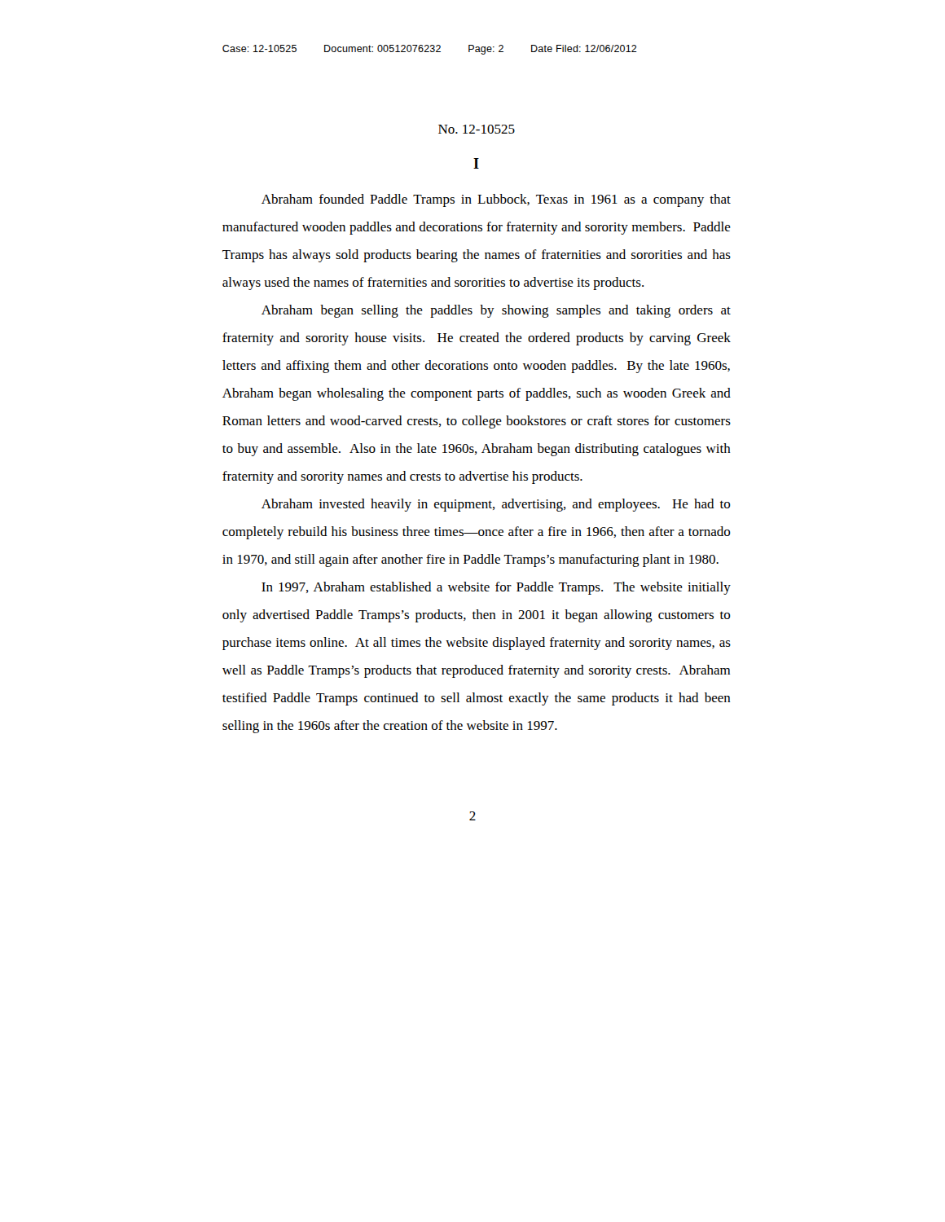Case: 12-10525 Document: 00512076232 Page: 2 Date Filed: 12/06/2012
No. 12-10525
I
Abraham founded Paddle Tramps in Lubbock, Texas in 1961 as a company that manufactured wooden paddles and decorations for fraternity and sorority members. Paddle Tramps has always sold products bearing the names of fraternities and sororities and has always used the names of fraternities and sororities to advertise its products.
Abraham began selling the paddles by showing samples and taking orders at fraternity and sorority house visits. He created the ordered products by carving Greek letters and affixing them and other decorations onto wooden paddles. By the late 1960s, Abraham began wholesaling the component parts of paddles, such as wooden Greek and Roman letters and wood-carved crests, to college bookstores or craft stores for customers to buy and assemble. Also in the late 1960s, Abraham began distributing catalogues with fraternity and sorority names and crests to advertise his products.
Abraham invested heavily in equipment, advertising, and employees. He had to completely rebuild his business three times—once after a fire in 1966, then after a tornado in 1970, and still again after another fire in Paddle Tramps’s manufacturing plant in 1980.
In 1997, Abraham established a website for Paddle Tramps. The website initially only advertised Paddle Tramps’s products, then in 2001 it began allowing customers to purchase items online. At all times the website displayed fraternity and sorority names, as well as Paddle Tramps’s products that reproduced fraternity and sorority crests. Abraham testified Paddle Tramps continued to sell almost exactly the same products it had been selling in the 1960s after the creation of the website in 1997.
2